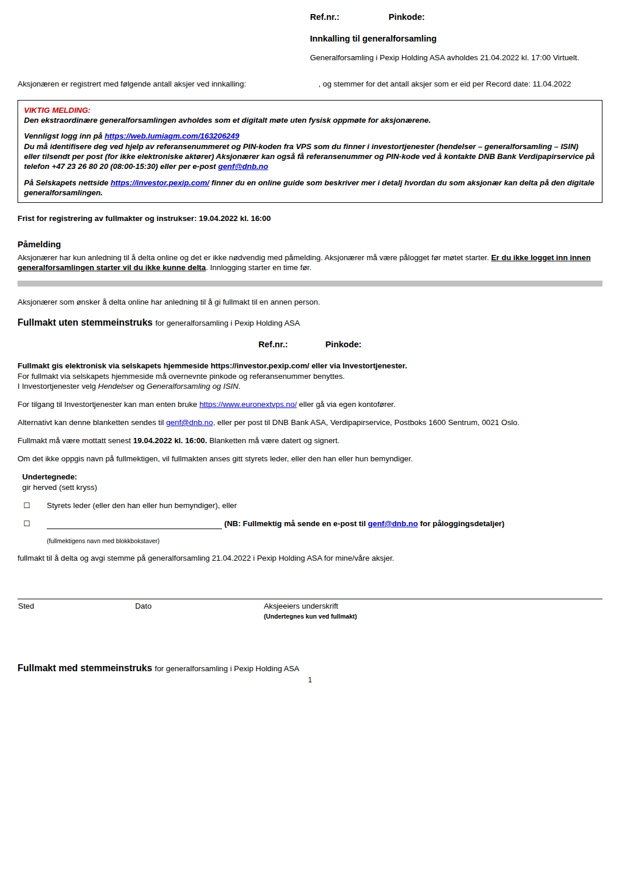Ref.nr.: Pinkode:
Innkalling til generalforsamling
Generalforsamling i Pexip Holding ASA avholdes 21.04.2022 kl. 17:00 Virtuelt.
Aksjonæren er registrert med følgende antall aksjer ved innkalling: , og stemmer for det antall aksjer som er eid per Record date: 11.04.2022
VIKTIG MELDING:
Den ekstraordinære generalforsamlingen avholdes som et digitalt møte uten fysisk oppmøte for aksjonærene.
Vennligst logg inn på https://web.lumiagm.com/163206249
Du må identifisere deg ved hjelp av referansenummeret og PIN-koden fra VPS som du finner i investortjenester (hendelser – generalforsamling – ISIN) eller tilsendt per post (for ikke elektroniske aktører) Aksjonærer kan også få referansenummer og PIN-kode ved å kontakte DNB Bank Verdipapirservice på telefon +47 23 26 80 20 (08:00-15:30) eller per e-post genf@dnb.no
På Selskapets nettside https://investor.pexip.com/ finner du en online guide som beskriver mer i detalj hvordan du som aksjonær kan delta på den digitale generalforsamlingen.
Frist for registrering av fullmakter og instrukser: 19.04.2022 kl. 16:00
Påmelding
Aksjonærer har kun anledning til å delta online og det er ikke nødvendig med påmelding. Aksjonærer må være pålogget før møtet starter. Er du ikke logget inn innen generalforsamlingen starter vil du ikke kunne delta. Innlogging starter en time før.
Aksjonærer som ønsker å delta online har anledning til å gi fullmakt til en annen person.
Fullmakt uten stemmeinstruks for generalforsamling i Pexip Holding ASA
Ref.nr.: Pinkode:
Fullmakt gis elektronisk via selskapets hjemmeside https://investor.pexip.com/ eller via Investortjenester.
For fullmakt via selskapets hjemmeside må overnevnte pinkode og referansenummer benyttes.
I Investortjenester velg Hendelser og Generalforsamling og ISIN.
For tilgang til Investortjenester kan man enten bruke https://www.euronextvps.no/ eller gå via egen kontofører.
Alternativt kan denne blanketten sendes til genf@dnb.no, eller per post til DNB Bank ASA, Verdipapirservice, Postboks 1600 Sentrum, 0021 Oslo.
Fullmakt må være mottatt senest 19.04.2022 kl. 16:00. Blanketten må være datert og signert.
Om det ikke oppgis navn på fullmektigen, vil fullmakten anses gitt styrets leder, eller den han eller hun bemyndiger.
Undertegnede:
gir herved (sett kryss)
☐Styrets leder (eller den han eller hun bemyndiger), eller
☐ (NB: Fullmektig må sende en e-post til genf@dnb.no for påloggingsdetaljer)
(fullmektigens navn med blokkbokstaver)
fullmakt til å delta og avgi stemme på generalforsamling 21.04.2022 i Pexip Holding ASA for mine/våre aksjer.
| Sted | Dato | Aksjeeiers underskrift (Undertegnes kun ved fullmakt) |
Fullmakt med stemmeinstruks for generalforsamling i Pexip Holding ASA
1